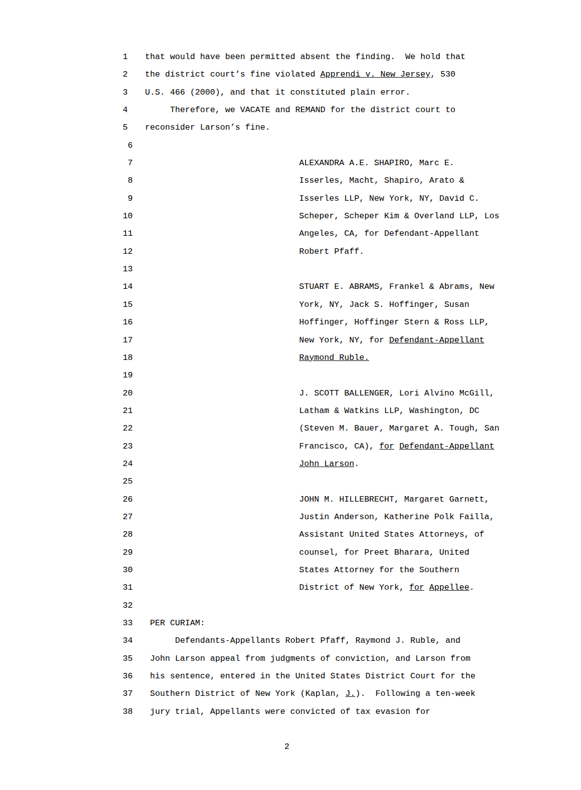| 1 | that would have been permitted absent the finding. We hold that |
| 2 | the district court’s fine violated Apprendi v. New Jersey , 530 |
| 3 | U.S. 466 (2000), and that it constituted plain error. |
| 4 | Therefore, we VACATE and REMAND for the district court to |
| 5 | reconsider Larson’s fine. |
| 6 | |
| 7 | ALEXANDRA A.E. SHAPIRO, Marc E. |
| 8 | Isserles, Macht, Shapiro, Arato & |
| 9 | Isserles LLP, New York, NY, David C. |
| 10 | Scheper, Scheper Kim & Overland LLP, Los |
| 11 | Angeles, CA, for Defendant-Appellant |
| 12 | Robert Pfaff. |
| 13 | |
| 14 | STUART E. ABRAMS, Frankel & Abrams, New |
| 15 | York, NY, Jack S. Hoffinger, Susan |
| 16 | Hoffinger, Hoffinger Stern & Ross LLP, |
| 17 | New York, NY, for Defendant-Appellant |
| 18 | Raymond Ruble. |
| 19 | |
| 20 | J. SCOTT BALLENGER, Lori Alvino McGill, |
| 21 | Latham & Watkins LLP, Washington, DC |
| 22 | (Steven M. Bauer, Margaret A. Tough, San |
| 23 | Francisco, CA), for Defendant-Appellant |
| 24 | John Larson . |
| 25 | |
| 26 | JOHN M. HILLEBRECHT, Margaret Garnett, |
| 27 | Justin Anderson, Katherine Polk Failla, |
| 28 | Assistant United States Attorneys, of |
| 29 | counsel, for Preet Bharara, United |
| 30 | States Attorney for the Southern |
| 31 | District of New York, for Appellee . |
| 32 | |
| 33 | PER CURIAM: |
| 34 | Defendants-Appellants Robert Pfaff, Raymond J. Ruble, and |
| 35 | John Larson appeal from judgments of conviction, and Larson from |
| 36 | his sentence, entered in the United States District Court for the |
| 37 | Southern District of New York (Kaplan, J. ). Following a ten-week |
| 38 | jury trial, Appellants were convicted of tax evasion for |
2